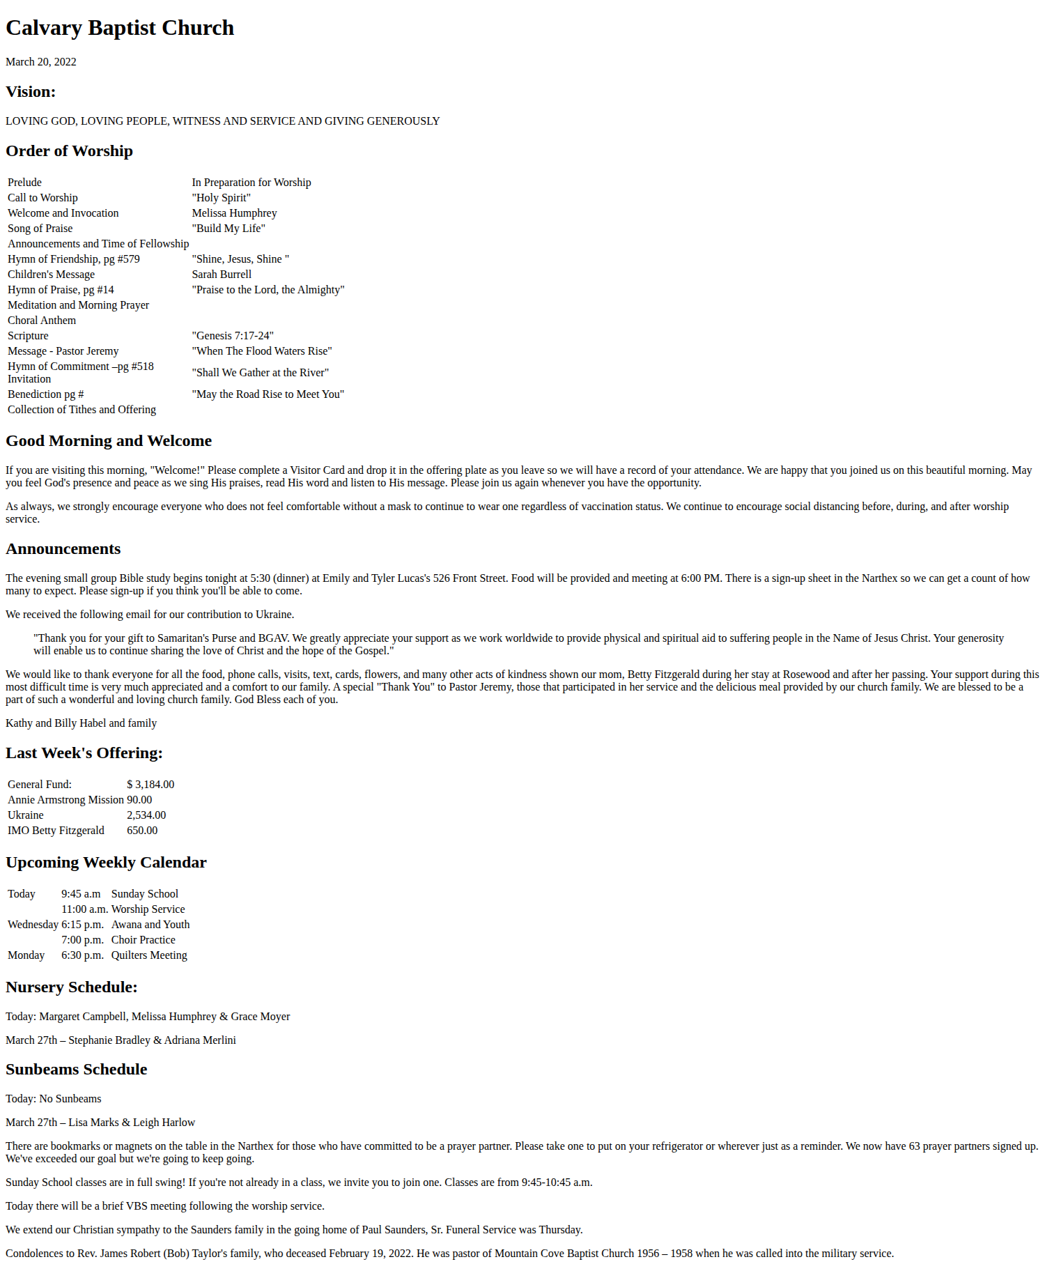Calvary Baptist Church
March 20, 2022
Vision:
LOVING GOD, LOVING PEOPLE, WITNESS AND SERVICE AND GIVING GENEROUSLY
Order of Worship
| Prelude | In Preparation for Worship |
| Call to Worship | "Holy Spirit" |
| Welcome and Invocation | Melissa Humphrey |
| Song of Praise | "Build My Life" |
| Announcements and Time of Fellowship | |
| Hymn of Friendship, pg #579 | "Shine, Jesus, Shine " |
| Children's Message | Sarah Burrell |
| Hymn of Praise, pg #14 | "Praise to the Lord, the Almighty" |
| Meditation and Morning Prayer | |
| Choral Anthem | |
| Scripture | "Genesis 7:17-24" |
| Message - Pastor Jeremy | "When The Flood Waters Rise" |
| Hymn of Commitment –pg #518 Invitation | "Shall We Gather at the River" |
| Benediction pg # | "May the Road Rise to Meet You" |
| Collection of Tithes and Offering | |
Good Morning and Welcome
If you are visiting this morning, "Welcome!" Please complete a Visitor Card and drop it in the offering plate as you leave so we will have a record of your attendance. We are happy that you joined us on this beautiful morning. May you feel God's presence and peace as we sing His praises, read His word and listen to His message. Please join us again whenever you have the opportunity.
As always, we strongly encourage everyone who does not feel comfortable without a mask to continue to wear one regardless of vaccination status. We continue to encourage social distancing before, during, and after worship service.
Announcements
The evening small group Bible study begins tonight at 5:30 (dinner) at Emily and Tyler Lucas's 526 Front Street. Food will be provided and meeting at 6:00 PM. There is a sign-up sheet in the Narthex so we can get a count of how many to expect. Please sign-up if you think you'll be able to come.
We received the following email for our contribution to Ukraine.
"Thank you for your gift to Samaritan's Purse and BGAV. We greatly appreciate your support as we work worldwide to provide physical and spiritual aid to suffering people in the Name of Jesus Christ. Your generosity will enable us to continue sharing the love of Christ and the hope of the Gospel."
We would like to thank everyone for all the food, phone calls, visits, text, cards, flowers, and many other acts of kindness shown our mom, Betty Fitzgerald during her stay at Rosewood and after her passing. Your support during this most difficult time is very much appreciated and a comfort to our family. A special "Thank You" to Pastor Jeremy, those that participated in her service and the delicious meal provided by our church family. We are blessed to be a part of such a wonderful and loving church family. God Bless each of you.
Kathy and Billy Habel and family
Last Week's Offering:
| General Fund: | $ 3,184.00 |
| Annie Armstrong Mission | 90.00 |
| Ukraine | 2,534.00 |
| IMO Betty Fitzgerald | 650.00 |
Upcoming Weekly Calendar
| Today | 9:45 a.m | Sunday School |
| | 11:00 a.m. | Worship Service |
| Wednesday | 6:15 p.m. | Awana and Youth |
| | 7:00 p.m. | Choir Practice |
| Monday | 6:30 p.m. | Quilters Meeting |
Nursery Schedule:
Today: Margaret Campbell, Melissa Humphrey & Grace Moyer
March 27th – Stephanie Bradley & Adriana Merlini
Sunbeams Schedule
Today: No Sunbeams
March 27th – Lisa Marks & Leigh Harlow
There are bookmarks or magnets on the table in the Narthex for those who have committed to be a prayer partner. Please take one to put on your refrigerator or wherever just as a reminder. We now have 63 prayer partners signed up. We've exceeded our goal but we're going to keep going.
Sunday School classes are in full swing! If you're not already in a class, we invite you to join one. Classes are from 9:45-10:45 a.m.
Today there will be a brief VBS meeting following the worship service.
We extend our Christian sympathy to the Saunders family in the going home of Paul Saunders, Sr. Funeral Service was Thursday.
Condolences to Rev. James Robert (Bob) Taylor's family, who deceased February 19, 2022. He was pastor of Mountain Cove Baptist Church 1956 – 1958 when he was called into the military service.